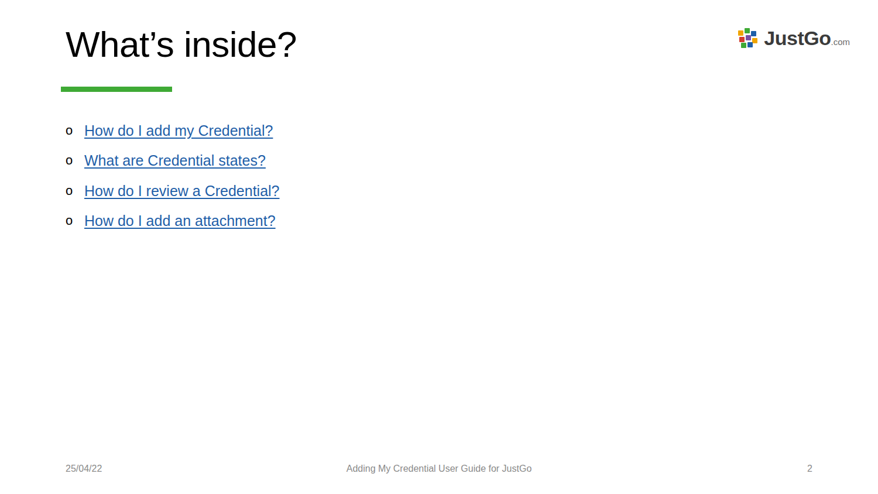What’s inside?
JustGo.com
How do I add my Credential?
What are Credential states?
How do I review a Credential?
How do I add an attachment?
25/04/22 Adding My Credential User Guide for JustGo 2